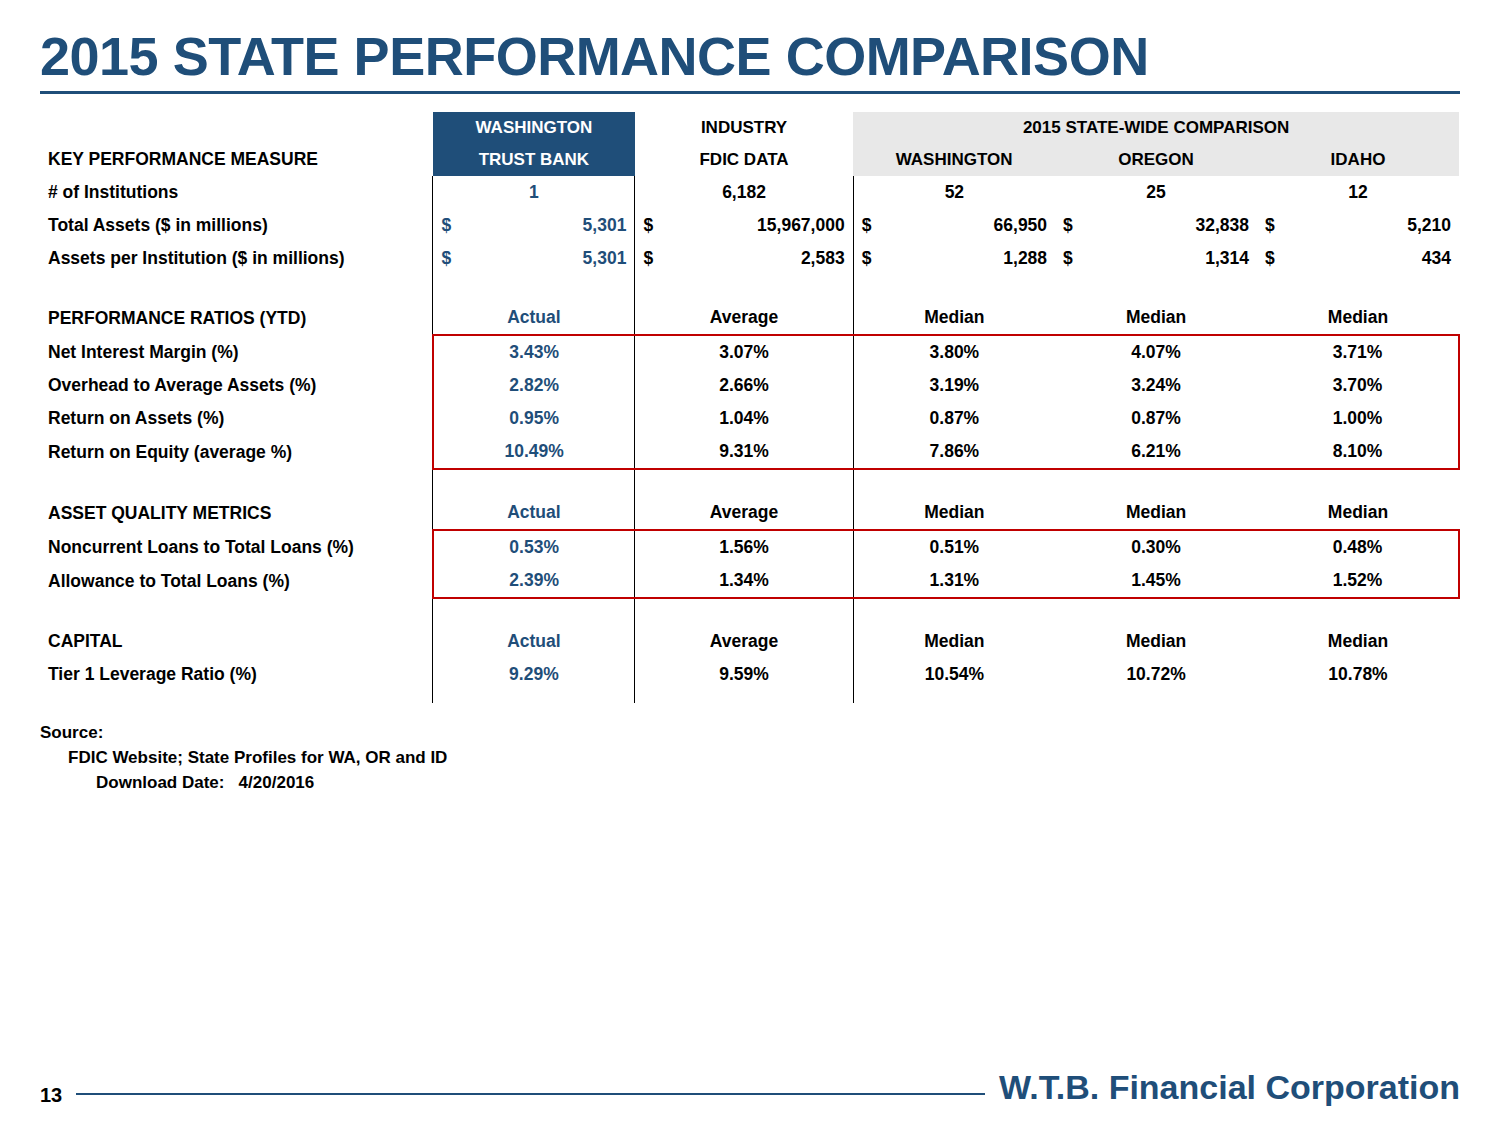2015 STATE PERFORMANCE COMPARISON
| | WASHINGTON | INDUSTRY | 2015 STATE-WIDE COMPARISON |
| KEY PERFORMANCE MEASURE | TRUST BANK | FDIC DATA | WASHINGTON | OREGON | IDAHO |
| # of Institutions | 1 | 6,182 | 52 | 25 | 12 |
| Total Assets ($ in millions) | $ 5,301 | $ 15,967,000 | $ 66,950 | $ 32,838 | $ 5,210 |
| Assets per Institution ($ in millions) | $ 5,301 | $ 2,583 | $ 1,288 | $ 1,314 | $ 434 |
| PERFORMANCE RATIOS (YTD) | Actual | Average | Median | Median | Median |
| Net Interest Margin (%) | 3.43% | 3.07% | 3.80% | 4.07% | 3.71% |
| Overhead to Average Assets (%) | 2.82% | 2.66% | 3.19% | 3.24% | 3.70% |
| Return on Assets (%) | 0.95% | 1.04% | 0.87% | 0.87% | 1.00% |
| Return on Equity (average %) | 10.49% | 9.31% | 7.86% | 6.21% | 8.10% |
| ASSET QUALITY METRICS | Actual | Average | Median | Median | Median |
| Noncurrent Loans to Total Loans (%) | 0.53% | 1.56% | 0.51% | 0.30% | 0.48% |
| Allowance to Total Loans (%) | 2.39% | 1.34% | 1.31% | 1.45% | 1.52% |
| CAPITAL | Actual | Average | Median | Median | Median |
| Tier 1 Leverage Ratio (%) | 9.29% | 9.59% | 10.54% | 10.72% | 10.78% |
Source:
FDIC Website; State Profiles for WA, OR and ID
Download Date: 4/20/2016
13
W.T.B. Financial Corporation